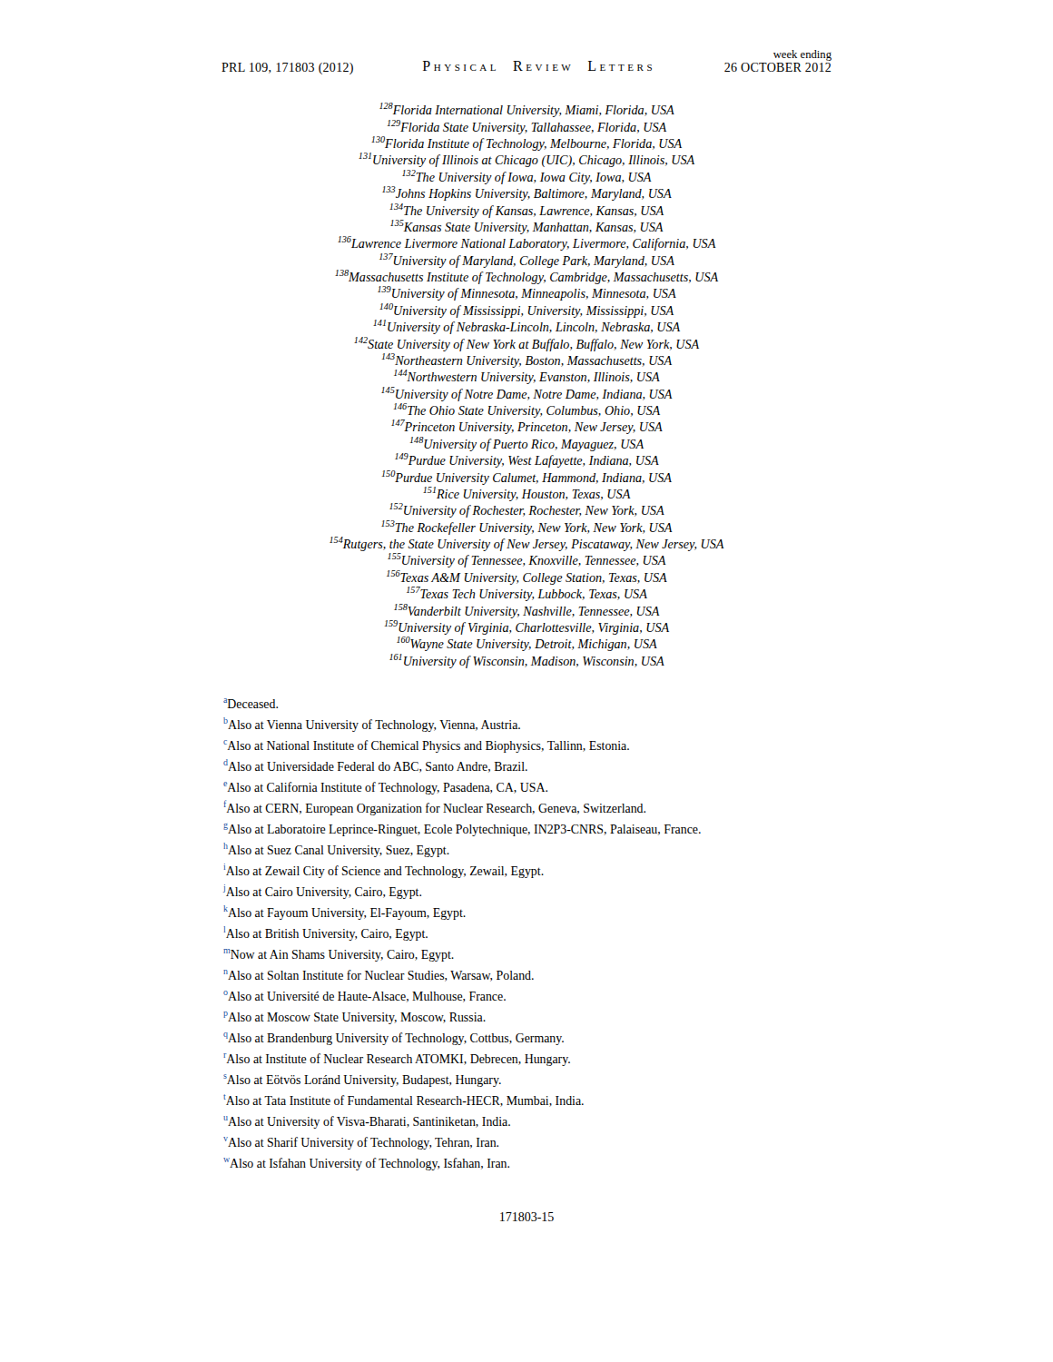PRL 109, 171803 (2012)
Physical Review Letters
week ending 26 OCTOBER 2012
128Florida International University, Miami, Florida, USA
129Florida State University, Tallahassee, Florida, USA
130Florida Institute of Technology, Melbourne, Florida, USA
131University of Illinois at Chicago (UIC), Chicago, Illinois, USA
132The University of Iowa, Iowa City, Iowa, USA
133Johns Hopkins University, Baltimore, Maryland, USA
134The University of Kansas, Lawrence, Kansas, USA
135Kansas State University, Manhattan, Kansas, USA
136Lawrence Livermore National Laboratory, Livermore, California, USA
137University of Maryland, College Park, Maryland, USA
138Massachusetts Institute of Technology, Cambridge, Massachusetts, USA
139University of Minnesota, Minneapolis, Minnesota, USA
140University of Mississippi, University, Mississippi, USA
141University of Nebraska-Lincoln, Lincoln, Nebraska, USA
142State University of New York at Buffalo, Buffalo, New York, USA
143Northeastern University, Boston, Massachusetts, USA
144Northwestern University, Evanston, Illinois, USA
145University of Notre Dame, Notre Dame, Indiana, USA
146The Ohio State University, Columbus, Ohio, USA
147Princeton University, Princeton, New Jersey, USA
148University of Puerto Rico, Mayaguez, USA
149Purdue University, West Lafayette, Indiana, USA
150Purdue University Calumet, Hammond, Indiana, USA
151Rice University, Houston, Texas, USA
152University of Rochester, Rochester, New York, USA
153The Rockefeller University, New York, New York, USA
154Rutgers, the State University of New Jersey, Piscataway, New Jersey, USA
155University of Tennessee, Knoxville, Tennessee, USA
156Texas A&M University, College Station, Texas, USA
157Texas Tech University, Lubbock, Texas, USA
158Vanderbilt University, Nashville, Tennessee, USA
159University of Virginia, Charlottesville, Virginia, USA
160Wayne State University, Detroit, Michigan, USA
161University of Wisconsin, Madison, Wisconsin, USA
aDeceased.
bAlso at Vienna University of Technology, Vienna, Austria.
cAlso at National Institute of Chemical Physics and Biophysics, Tallinn, Estonia.
dAlso at Universidade Federal do ABC, Santo Andre, Brazil.
eAlso at California Institute of Technology, Pasadena, CA, USA.
fAlso at CERN, European Organization for Nuclear Research, Geneva, Switzerland.
gAlso at Laboratoire Leprince-Ringuet, Ecole Polytechnique, IN2P3-CNRS, Palaiseau, France.
hAlso at Suez Canal University, Suez, Egypt.
iAlso at Zewail City of Science and Technology, Zewail, Egypt.
jAlso at Cairo University, Cairo, Egypt.
kAlso at Fayoum University, El-Fayoum, Egypt.
lAlso at British University, Cairo, Egypt.
mNow at Ain Shams University, Cairo, Egypt.
nAlso at Soltan Institute for Nuclear Studies, Warsaw, Poland.
oAlso at Université de Haute-Alsace, Mulhouse, France.
pAlso at Moscow State University, Moscow, Russia.
qAlso at Brandenburg University of Technology, Cottbus, Germany.
rAlso at Institute of Nuclear Research ATOMKI, Debrecen, Hungary.
sAlso at Eötvös Loránd University, Budapest, Hungary.
tAlso at Tata Institute of Fundamental Research-HECR, Mumbai, India.
uAlso at University of Visva-Bharati, Santiniketan, India.
vAlso at Sharif University of Technology, Tehran, Iran.
wAlso at Isfahan University of Technology, Isfahan, Iran.
171803-15